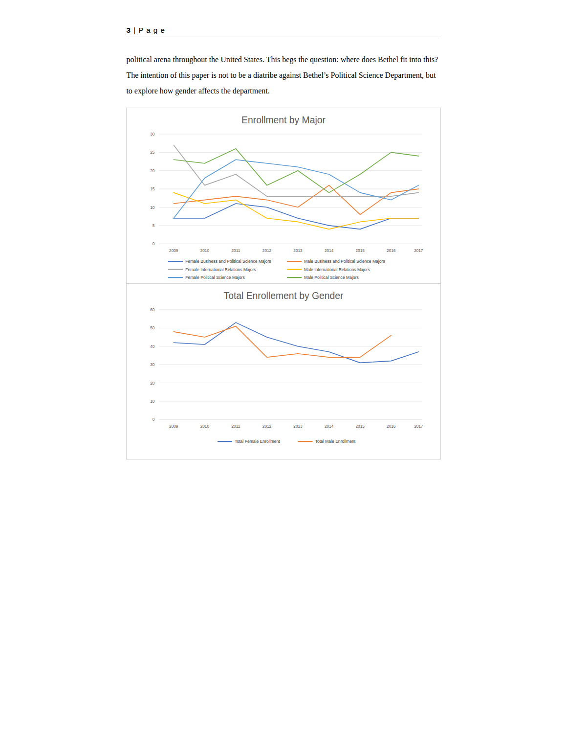3 | P a g e
political arena throughout the United States. This begs the question: where does Bethel fit into this? The intention of this paper is not to be a diatribe against Bethel’s Political Science Department, but to explore how gender affects the department.
Enrollment by Major
30 25 20 15 10 5 0 2009 2010 2011 2012 2013 2014 2015 2016 2017 Female Business and Political Science Majors Male Business and Political Science Majors Female International Relations Majors Male International Relations Majors Female Political Science Majors Male Political Science Majors
Total Enrollement by Gender
60 50 40 30 20 10 0 2009 2010 2011 2012 2013 2014 2015 2016 2017 Total Female Enrollment Total Male Enrollment